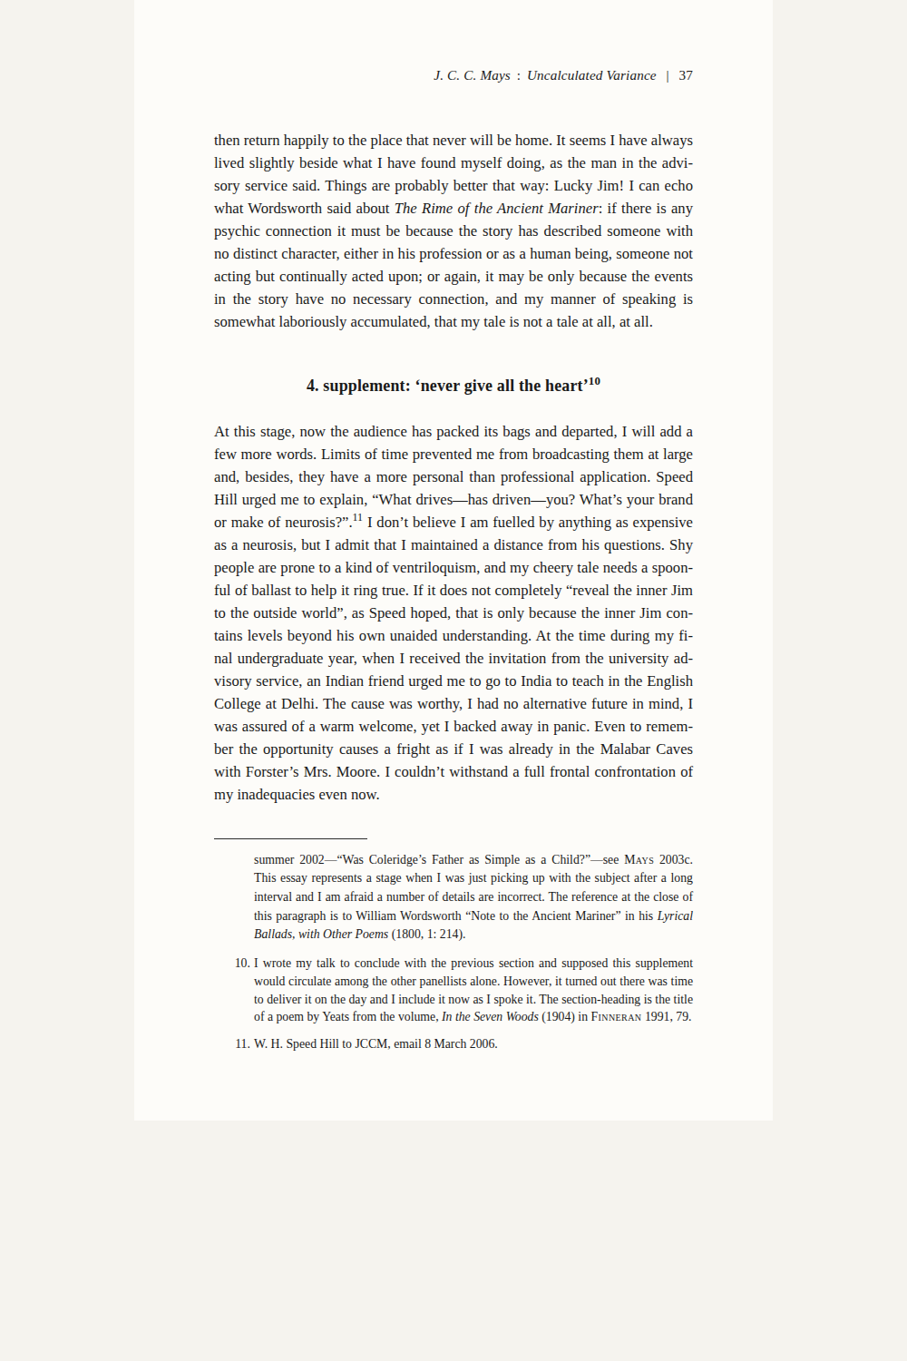J. C. C. Mays: Uncalculated Variance | 37
then return happily to the place that never will be home. It seems I have always lived slightly beside what I have found myself doing, as the man in the advisory service said. Things are probably better that way: Lucky Jim! I can echo what Wordsworth said about The Rime of the Ancient Mariner: if there is any psychic connection it must be because the story has described someone with no distinct character, either in his profession or as a human being, someone not acting but continually acted upon; or again, it may be only because the events in the story have no necessary connection, and my manner of speaking is somewhat laboriously accumulated, that my tale is not a tale at all, at all.
4. supplement: ‘never give all the heart’10
At this stage, now the audience has packed its bags and departed, I will add a few more words. Limits of time prevented me from broadcasting them at large and, besides, they have a more personal than professional application. Speed Hill urged me to explain, “What drives—has driven—you? What’s your brand or make of neurosis?”.11 I don’t believe I am fuelled by anything as expensive as a neurosis, but I admit that I maintained a distance from his questions. Shy people are prone to a kind of ventriloquism, and my cheery tale needs a spoonful of ballast to help it ring true. If it does not completely “reveal the inner Jim to the outside world”, as Speed hoped, that is only because the inner Jim contains levels beyond his own unaided understanding. At the time during my final undergraduate year, when I received the invitation from the university advisory service, an Indian friend urged me to go to India to teach in the English College at Delhi. The cause was worthy, I had no alternative future in mind, I was assured of a warm welcome, yet I backed away in panic. Even to remember the opportunity causes a fright as if I was already in the Malabar Caves with Forster’s Mrs. Moore. I couldn’t withstand a full frontal confrontation of my inadequacies even now.
summer 2002—“Was Coleridge’s Father as Simple as a Child?”—see Mays 2003c. This essay represents a stage when I was just picking up with the subject after a long interval and I am afraid a number of details are incorrect. The reference at the close of this paragraph is to William Wordsworth “Note to the Ancient Mariner” in his Lyrical Ballads, with Other Poems (1800, 1: 214).
10. I wrote my talk to conclude with the previous section and supposed this supplement would circulate among the other panellists alone. However, it turned out there was time to deliver it on the day and I include it now as I spoke it. The section-heading is the title of a poem by Yeats from the volume, In the Seven Woods (1904) in Finneran 1991, 79.
11. W. H. Speed Hill to JCCM, email 8 March 2006.